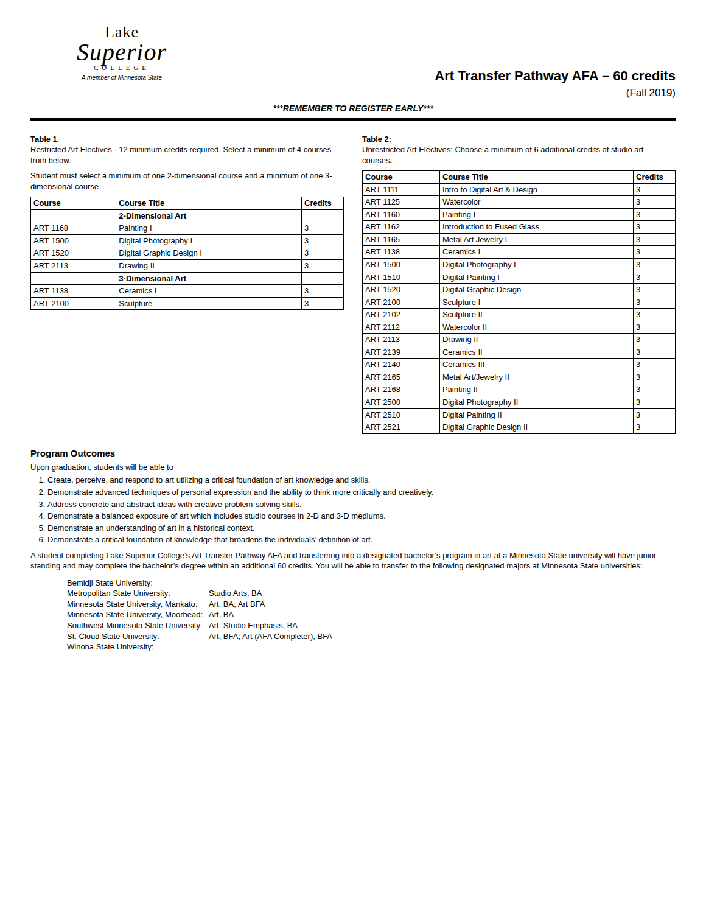Lake
Superior
COLLEGE
A member of Minnesota State
Art Transfer Pathway AFA – 60 credits
(Fall 2019)
***REMEMBER TO REGISTER EARLY***
Table 1:
Restricted Art Electives - 12 minimum credits required. Select a minimum of 4 courses from below.
Student must select a minimum of one 2-dimensional course and a minimum of one 3-dimensional course.
| Course | Course Title | Credits |
| --- | --- | --- |
| | 2-Dimensional Art | |
| ART 1168 | Painting I | 3 |
| ART 1500 | Digital Photography I | 3 |
| ART 1520 | Digital Graphic Design I | 3 |
| ART 2113 | Drawing II | 3 |
| | 3-Dimensional Art | |
| ART 1138 | Ceramics I | 3 |
| ART 2100 | Sculpture | 3 |
Table 2:
Unrestricted Art Electives: Choose a minimum of 6 additional credits of studio art courses.
| Course | Course Title | Credits |
| --- | --- | --- |
| ART 1111 | Intro to Digital Art & Design | 3 |
| ART 1125 | Watercolor | 3 |
| ART 1160 | Painting I | 3 |
| ART 1162 | Introduction to Fused Glass | 3 |
| ART 1165 | Metal Art Jewelry I | 3 |
| ART 1138 | Ceramics I | 3 |
| ART 1500 | Digital Photography I | 3 |
| ART 1510 | Digital Painting I | 3 |
| ART 1520 | Digital Graphic Design | 3 |
| ART 2100 | Sculpture I | 3 |
| ART 2102 | Sculpture II | 3 |
| ART 2112 | Watercolor II | 3 |
| ART 2113 | Drawing II | 3 |
| ART 2139 | Ceramics II | 3 |
| ART 2140 | Ceramics III | 3 |
| ART 2165 | Metal Art/Jewelry II | 3 |
| ART 2168 | Painting II | 3 |
| ART 2500 | Digital Photography II | 3 |
| ART 2510 | Digital Painting II | 3 |
| ART 2521 | Digital Graphic Design II | 3 |
Program Outcomes
Upon graduation, students will be able to
Create, perceive, and respond to art utilizing a critical foundation of art knowledge and skills.
Demonstrate advanced techniques of personal expression and the ability to think more critically and creatively.
Address concrete and abstract ideas with creative problem-solving skills.
Demonstrate a balanced exposure of art which includes studio courses in 2-D and 3-D mediums.
Demonstrate an understanding of art in a historical context.
Demonstrate a critical foundation of knowledge that broadens the individuals’ definition of art.
A student completing Lake Superior College’s Art Transfer Pathway AFA and transferring into a designated bachelor’s program in art at a Minnesota State university will have junior standing and may complete the bachelor’s degree within an additional 60 credits. You will be able to transfer to the following designated majors at Minnesota State universities:
| Bemidji State University: | |
| Metropolitan State University: | Studio Arts, BA |
| Minnesota State University, Mankato: | Art, BA; Art BFA |
| Minnesota State University, Moorhead: | Art, BA |
| Southwest Minnesota State University: | Art: Studio Emphasis, BA |
| St. Cloud State University: | Art, BFA; Art (AFA Completer), BFA |
| Winona State University: | |